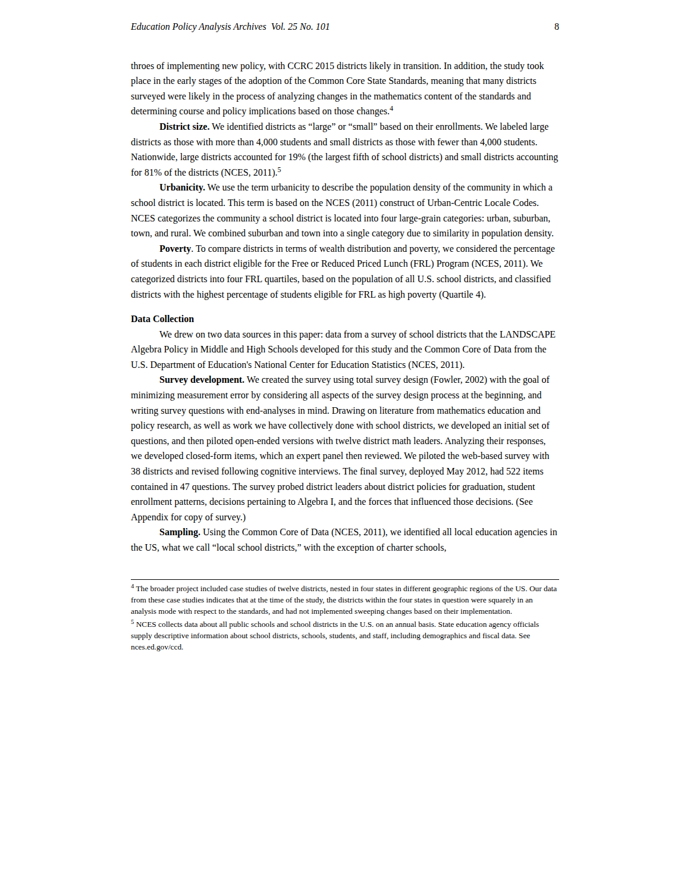Education Policy Analysis Archives Vol. 25 No. 101 8
throes of implementing new policy, with CCRC 2015 districts likely in transition. In addition, the study took place in the early stages of the adoption of the Common Core State Standards, meaning that many districts surveyed were likely in the process of analyzing changes in the mathematics content of the standards and determining course and policy implications based on those changes.4
District size. We identified districts as “large” or “small” based on their enrollments. We labeled large districts as those with more than 4,000 students and small districts as those with fewer than 4,000 students. Nationwide, large districts accounted for 19% (the largest fifth of school districts) and small districts accounting for 81% of the districts (NCES, 2011).5
Urbanicity. We use the term urbanicity to describe the population density of the community in which a school district is located. This term is based on the NCES (2011) construct of Urban-Centric Locale Codes. NCES categorizes the community a school district is located into four large-grain categories: urban, suburban, town, and rural. We combined suburban and town into a single category due to similarity in population density.
Poverty. To compare districts in terms of wealth distribution and poverty, we considered the percentage of students in each district eligible for the Free or Reduced Priced Lunch (FRL) Program (NCES, 2011). We categorized districts into four FRL quartiles, based on the population of all U.S. school districts, and classified districts with the highest percentage of students eligible for FRL as high poverty (Quartile 4).
Data Collection
We drew on two data sources in this paper: data from a survey of school districts that the LANDSCAPE Algebra Policy in Middle and High Schools developed for this study and the Common Core of Data from the U.S. Department of Education's National Center for Education Statistics (NCES, 2011).
Survey development. We created the survey using total survey design (Fowler, 2002) with the goal of minimizing measurement error by considering all aspects of the survey design process at the beginning, and writing survey questions with end-analyses in mind. Drawing on literature from mathematics education and policy research, as well as work we have collectively done with school districts, we developed an initial set of questions, and then piloted open-ended versions with twelve district math leaders. Analyzing their responses, we developed closed-form items, which an expert panel then reviewed. We piloted the web-based survey with 38 districts and revised following cognitive interviews. The final survey, deployed May 2012, had 522 items contained in 47 questions. The survey probed district leaders about district policies for graduation, student enrollment patterns, decisions pertaining to Algebra I, and the forces that influenced those decisions. (See Appendix for copy of survey.)
Sampling. Using the Common Core of Data (NCES, 2011), we identified all local education agencies in the US, what we call “local school districts,” with the exception of charter schools,
4 The broader project included case studies of twelve districts, nested in four states in different geographic regions of the US. Our data from these case studies indicates that at the time of the study, the districts within the four states in question were squarely in an analysis mode with respect to the standards, and had not implemented sweeping changes based on their implementation.
5 NCES collects data about all public schools and school districts in the U.S. on an annual basis. State education agency officials supply descriptive information about school districts, schools, students, and staff, including demographics and fiscal data. See nces.ed.gov/ccd.